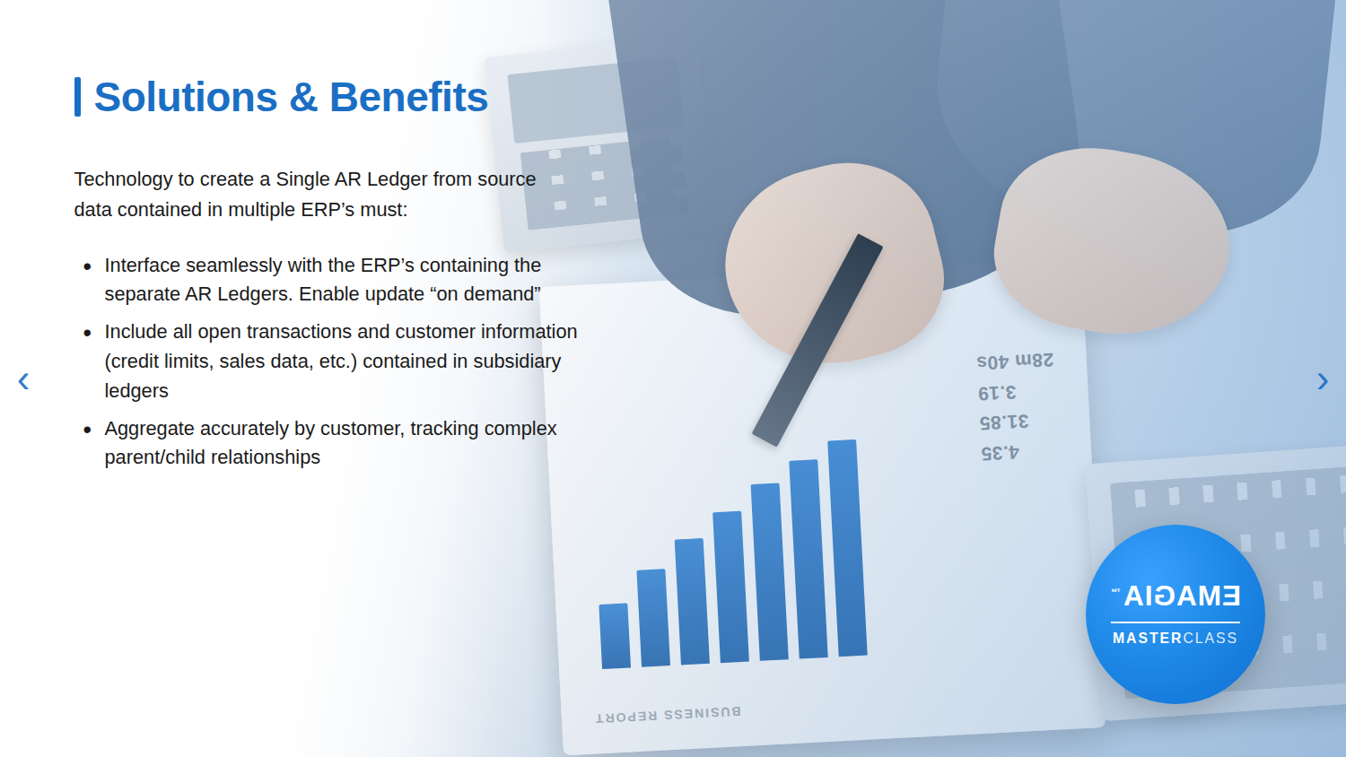4.35
31.85
3.19
28m 40s
BUSINESS REPORT
‹
›
Solutions & Benefits
Technology to create a Single AR Ledger from source data contained in multiple ERP’s must:
Interface seamlessly with the ERP’s containing the separate AR Ledgers. Enable update “on demand”
Include all open transactions and customer information (credit limits, sales data, etc.) contained in subsidiary ledgers
Aggregate accurately by customer, tracking complex parent/child relationships
EMAGIA™
MASTERCLASS